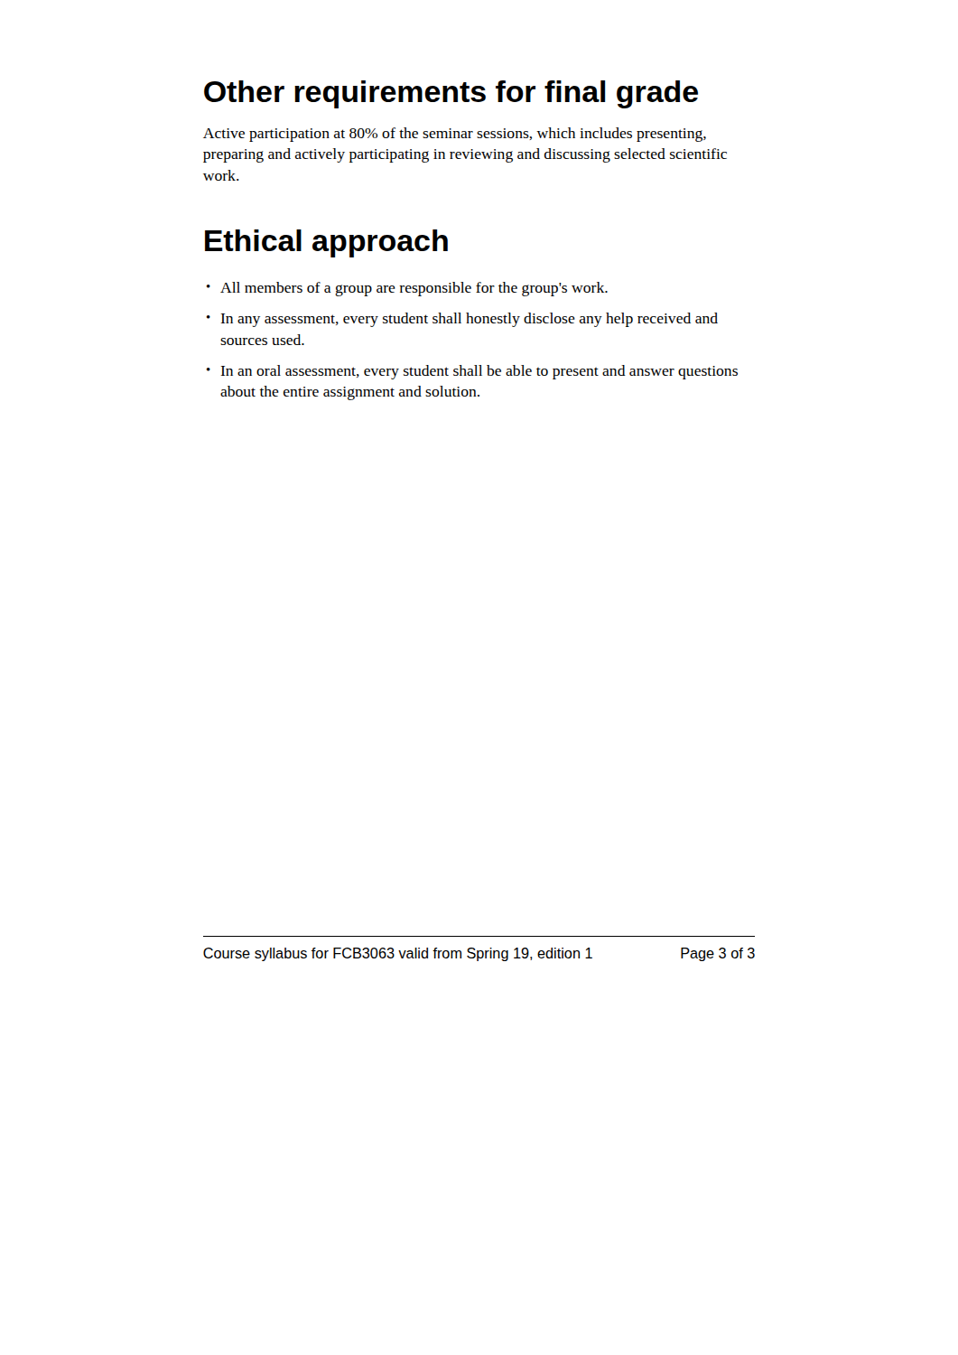Other requirements for final grade
Active participation at 80% of the seminar sessions, which includes presenting, preparing and actively participating in reviewing and discussing selected scientific work.
Ethical approach
All members of a group are responsible for the group's work.
In any assessment, every student shall honestly disclose any help received and sources used.
In an oral assessment, every student shall be able to present and answer questions about the entire assignment and solution.
Course syllabus for FCB3063 valid from Spring 19, edition 1
Page 3 of 3